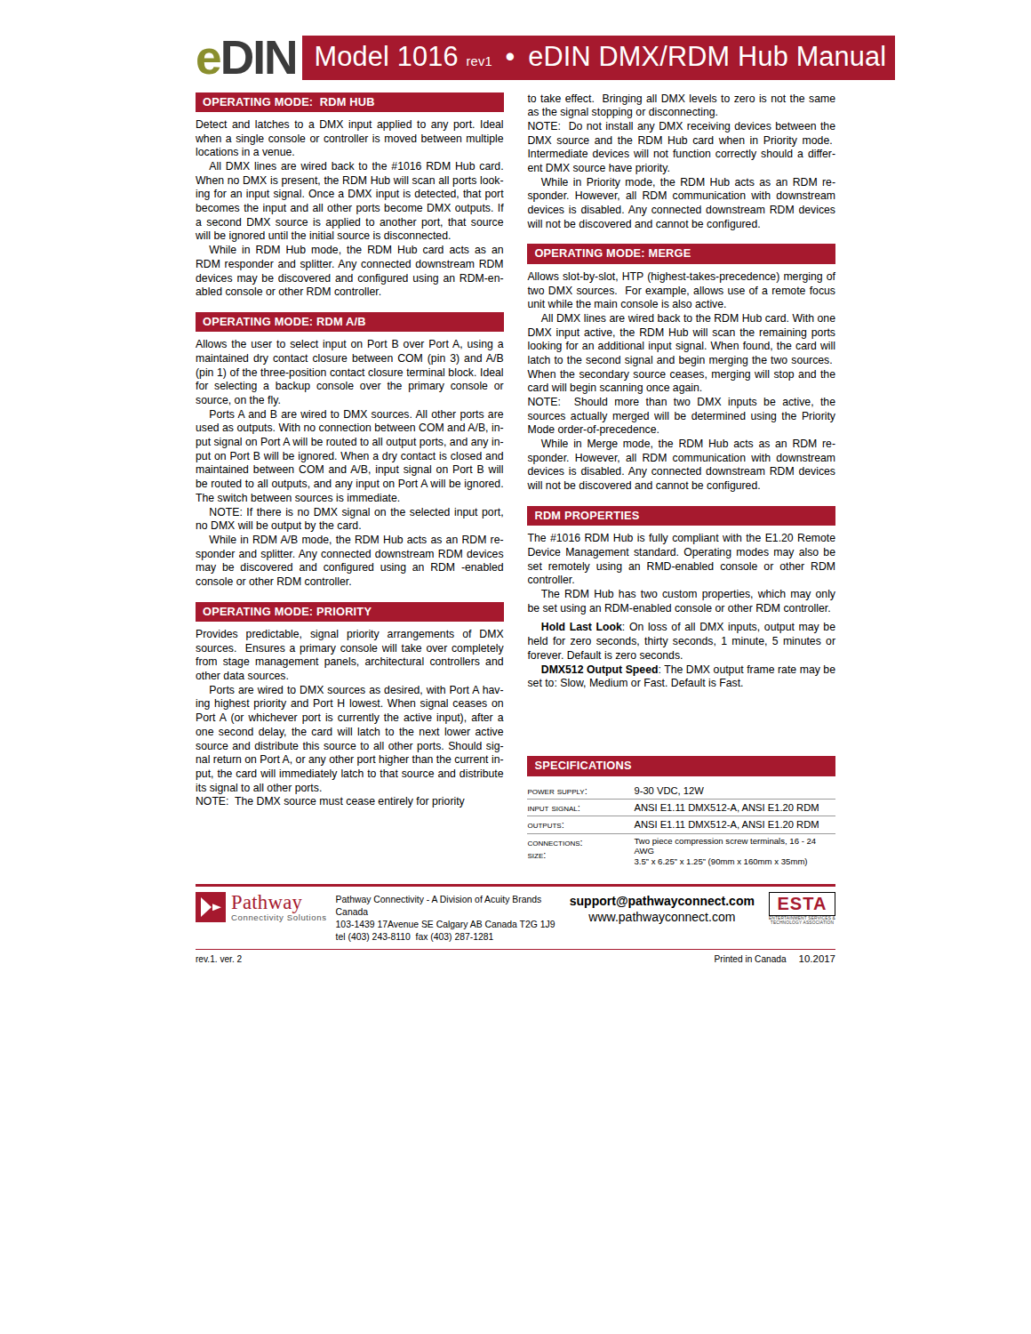eDIN
Model 1016 rev1 • eDIN DMX/RDM Hub Manual
OPERATING MODE: RDM HUB
Detect and latches to a DMX input applied to any port. Ideal when a single console or controller is moved between multiple locations in a venue.
All DMX lines are wired back to the #1016 RDM Hub card. When no DMX is present, the RDM Hub will scan all ports looking for an input signal. Once a DMX input is detected, that port becomes the input and all other ports become DMX outputs. If a second DMX source is applied to another port, that source will be ignored until the initial source is disconnected.
While in RDM Hub mode, the RDM Hub card acts as an RDM responder and splitter. Any connected downstream RDM devices may be discovered and configured using an RDM-enabled console or other RDM controller.
OPERATING MODE: RDM A/B
Allows the user to select input on Port B over Port A, using a maintained dry contact closure between COM (pin 3) and A/B (pin 1) of the three-position contact closure terminal block. Ideal for selecting a backup console over the primary console or source, on the fly.
Ports A and B are wired to DMX sources. All other ports are used as outputs. With no connection between COM and A/B, input signal on Port A will be routed to all output ports, and any input on Port B will be ignored. When a dry contact is closed and maintained between COM and A/B, input signal on Port B will be routed to all outputs, and any input on Port A will be ignored. The switch between sources is immediate.
NOTE: If there is no DMX signal on the selected input port, no DMX will be output by the card.
While in RDM A/B mode, the RDM Hub acts as an RDM responder and splitter. Any connected downstream RDM devices may be discovered and configured using an RDM -enabled console or other RDM controller.
OPERATING MODE: PRIORITY
Provides predictable, signal priority arrangements of DMX sources. Ensures a primary console will take over completely from stage management panels, architectural controllers and other data sources.
Ports are wired to DMX sources as desired, with Port A having highest priority and Port H lowest. When signal ceases on Port A (or whichever port is currently the active input), after a one second delay, the card will latch to the next lower active source and distribute this source to all other ports. Should signal return on Port A, or any other port higher than the current input, the card will immediately latch to that source and distribute its signal to all other ports.
NOTE: The DMX source must cease entirely for priority
to take effect. Bringing all DMX levels to zero is not the same as the signal stopping or disconnecting.
NOTE: Do not install any DMX receiving devices between the DMX source and the RDM Hub card when in Priority mode. Intermediate devices will not function correctly should a different DMX source have priority.
While in Priority mode, the RDM Hub acts as an RDM responder. However, all RDM communication with downstream devices is disabled. Any connected downstream RDM devices will not be discovered and cannot be configured.
OPERATING MODE: MERGE
Allows slot-by-slot, HTP (highest-takes-precedence) merging of two DMX sources. For example, allows use of a remote focus unit while the main console is also active.
All DMX lines are wired back to the RDM Hub card. With one DMX input active, the RDM Hub will scan the remaining ports looking for an additional input signal. When found, the card will latch to the second signal and begin merging the two sources. When the secondary source ceases, merging will stop and the card will begin scanning once again.
NOTE: Should more than two DMX inputs be active, the sources actually merged will be determined using the Priority Mode order-of-precedence.
While in Merge mode, the RDM Hub acts as an RDM responder. However, all RDM communication with downstream devices is disabled. Any connected downstream RDM devices will not be discovered and cannot be configured.
RDM PROPERTIES
The #1016 RDM Hub is fully compliant with the E1.20 Remote Device Management standard. Operating modes may also be set remotely using an RMD-enabled console or other RDM controller.
The RDM Hub has two custom properties, which may only be set using an RDM-enabled console or other RDM controller.
Hold Last Look: On loss of all DMX inputs, output may be held for zero seconds, thirty seconds, 1 minute, 5 minutes or forever. Default is zero seconds.
DMX512 Output Speed: The DMX output frame rate may be set to: Slow, Medium or Fast. Default is Fast.
SPECIFICATIONS
| Power Supply: | 9-30 VDC, 12W |
| Input Signal: | ANSI E1.11 DMX512-A, ANSI E1.20 RDM |
| Outputs: | ANSI E1.11 DMX512-A, ANSI E1.20 RDM |
| Connections: Size: | Two piece compression screw terminals, 16 - 24 AWG 3.5” x 6.25” x 1.25” (90mm x 160mm x 35mm) |
Pathway
Connectivity Solutions
Pathway Connectivity - A Division of Acuity Brands Canada
103-1439 17Avenue SE Calgary AB Canada T2G 1J9
tel (403) 243-8110 fax (403) 287-1281
support@pathwayconnect.com
www.pathwayconnect.com
ESTA
Entertainment Services &
Technology Association
rev.1. ver. 2
Printed in Canada 10.2017